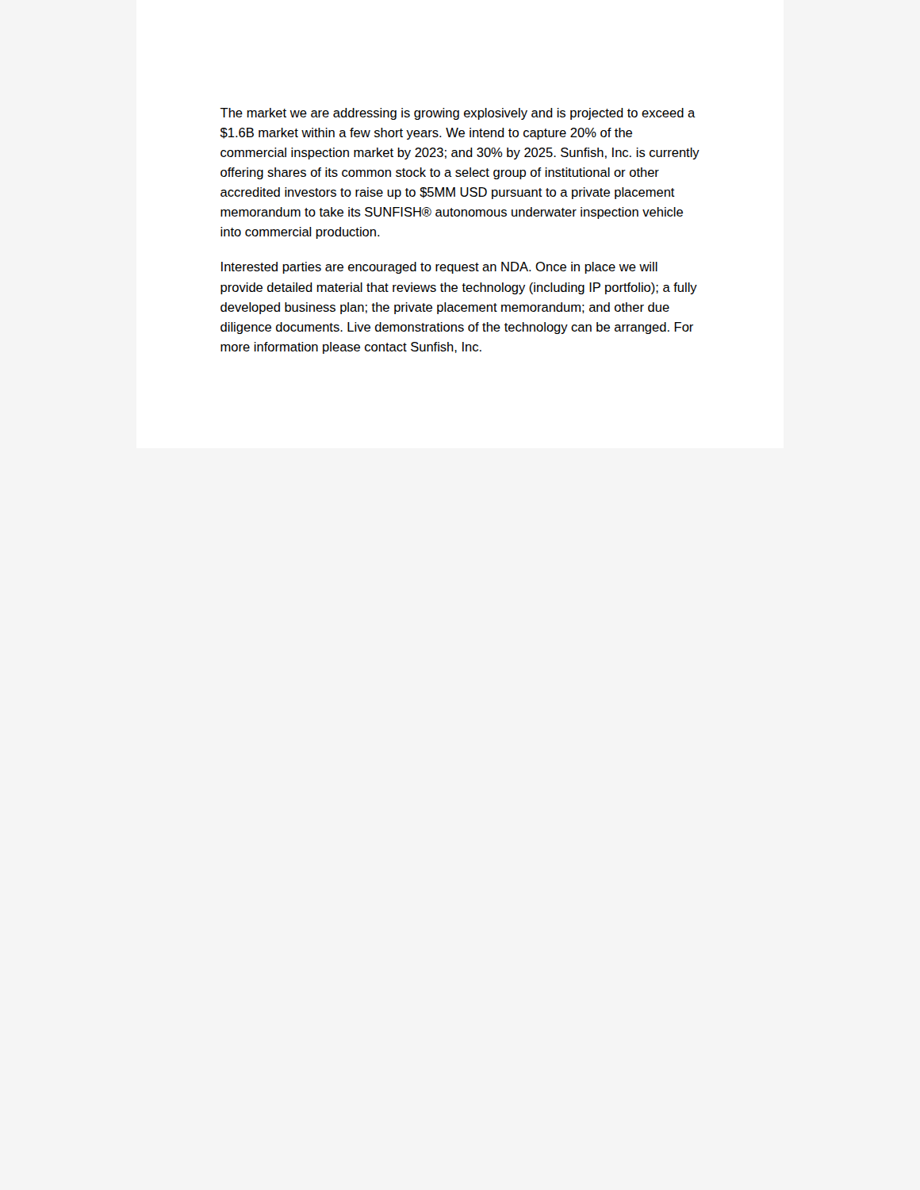The market we are addressing is growing explosively and is projected to exceed a $1.6B market within a few short years. We intend to capture 20% of the commercial inspection market by 2023; and 30% by 2025. Sunfish, Inc. is currently offering shares of its common stock to a select group of institutional or other accredited investors to raise up to $5MM USD pursuant to a private placement memorandum to take its SUNFISH® autonomous underwater inspection vehicle into commercial production.
Interested parties are encouraged to request an NDA. Once in place we will provide detailed material that reviews the technology (including IP portfolio); a fully developed business plan; the private placement memorandum; and other due diligence documents. Live demonstrations of the technology can be arranged. For more information please contact Sunfish, Inc.